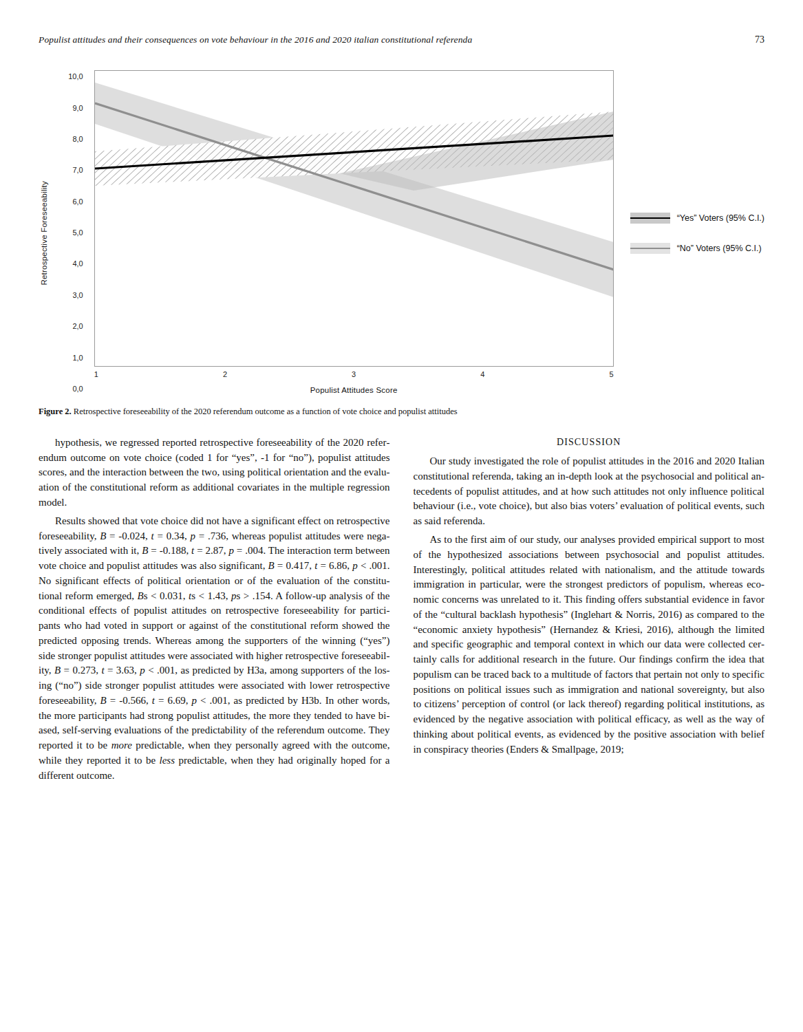Populist attitudes and their consequences on vote behaviour in the 2016 and 2020 italian constitutional referenda
73
Retrospective Foreseeability
10,09,08,07,06,05,04,03,02,01,00,0
12345
Populist Attitudes Score
“Yes” Voters (95% C.I.)
“No” Voters (95% C.I.)
Figure 2. Retrospective foreseeability of the 2020 referendum outcome as a function of vote choice and populist attitudes
hypothesis, we regressed reported retrospective foreseeability of the 2020 referendum outcome on vote choice (coded 1 for “yes”, -1 for “no”), populist attitudes scores, and the interaction between the two, using political orientation and the evaluation of the constitutional reform as additional covariates in the multiple regression model.
Results showed that vote choice did not have a significant effect on retrospective foreseeability, B = -0.024, t = 0.34, p = .736, whereas populist attitudes were negatively associated with it, B = -0.188, t = 2.87, p = .004. The interaction term between vote choice and populist attitudes was also significant, B = 0.417, t = 6.86, p < .001. No significant effects of political orientation or of the evaluation of the constitutional reform emerged, Bs < 0.031, ts < 1.43, ps > .154. A follow-up analysis of the conditional effects of populist attitudes on retrospective foreseeability for participants who had voted in support or against of the constitutional reform showed the predicted opposing trends. Whereas among the supporters of the winning (“yes”) side stronger populist attitudes were associated with higher retrospective foreseeability, B = 0.273, t = 3.63, p < .001, as predicted by H3a, among supporters of the losing (“no”) side stronger populist attitudes were associated with lower retrospective foreseeability, B = -0.566, t = 6.69, p < .001, as predicted by H3b. In other words, the more participants had strong populist attitudes, the more they tended to have biased, self-serving evaluations of the predictability of the referendum outcome. They reported it to be more predictable, when they personally agreed with the outcome, while they reported it to be less predictable, when they had originally hoped for a different outcome.
Discussion
Our study investigated the role of populist attitudes in the 2016 and 2020 Italian constitutional referenda, taking an in-depth look at the psychosocial and political antecedents of populist attitudes, and at how such attitudes not only influence political behaviour (i.e., vote choice), but also bias voters’ evaluation of political events, such as said referenda.
As to the first aim of our study, our analyses provided empirical support to most of the hypothesized associations between psychosocial and populist attitudes. Interestingly, political attitudes related with nationalism, and the attitude towards immigration in particular, were the strongest predictors of populism, whereas economic concerns was unrelated to it. This finding offers substantial evidence in favor of the “cultural backlash hypothesis” (Inglehart & Norris, 2016) as compared to the “economic anxiety hypothesis” (Hernandez & Kriesi, 2016), although the limited and specific geographic and temporal context in which our data were collected certainly calls for additional research in the future. Our findings confirm the idea that populism can be traced back to a multitude of factors that pertain not only to specific positions on political issues such as immigration and national sovereignty, but also to citizens’ perception of control (or lack thereof) regarding political institutions, as evidenced by the negative association with political efficacy, as well as the way of thinking about political events, as evidenced by the positive association with belief in conspiracy theories (Enders & Smallpage, 2019;